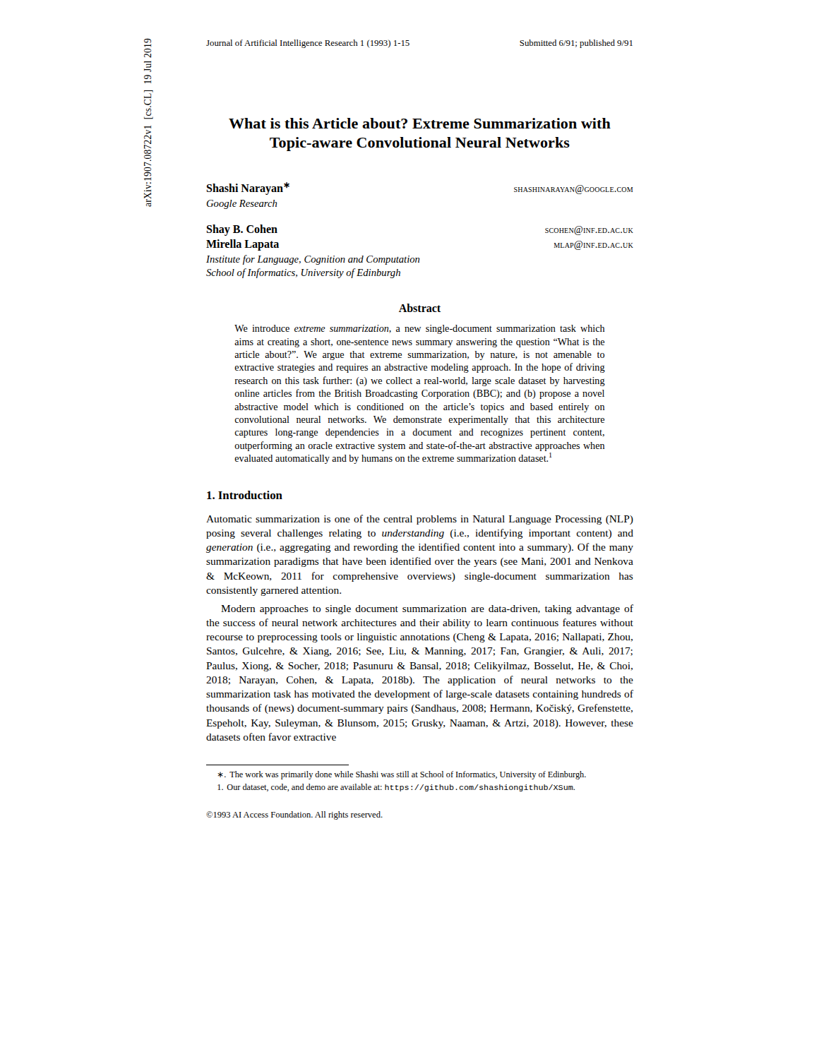arXiv:1907.08722v1 [cs.CL] 19 Jul 2019
Journal of Artificial Intelligence Research 1 (1993) 1-15 Submitted 6/91; published 9/91
What is this Article about? Extreme Summarization with
Topic-aware Convolutional Neural Networks
Shashi Narayan∗ shashinarayan@google.com
Google Research
Shay B. Cohen scohen@inf.ed.ac.uk
Mirella Lapata mlap@inf.ed.ac.uk
Institute for Language, Cognition and Computation
School of Informatics, University of Edinburgh
Abstract
We introduce extreme summarization, a new single-document summarization task which aims at creating a short, one-sentence news summary answering the question “What is the article about?”. We argue that extreme summarization, by nature, is not amenable to extractive strategies and requires an abstractive modeling approach. In the hope of driving research on this task further: (a) we collect a real-world, large scale dataset by harvesting online articles from the British Broadcasting Corporation (BBC); and (b) propose a novel abstractive model which is conditioned on the article’s topics and based entirely on convolutional neural networks. We demonstrate experimentally that this architecture captures long-range dependencies in a document and recognizes pertinent content, outperforming an oracle extractive system and state-of-the-art abstractive approaches when evaluated automatically and by humans on the extreme summarization dataset.1
1. Introduction
Automatic summarization is one of the central problems in Natural Language Processing (NLP) posing several challenges relating to understanding (i.e., identifying important content) and generation (i.e., aggregating and rewording the identified content into a summary). Of the many summarization paradigms that have been identified over the years (see Mani, 2001 and Nenkova & McKeown, 2011 for comprehensive overviews) single-document summarization has consistently garnered attention.
Modern approaches to single document summarization are data-driven, taking advantage of the success of neural network architectures and their ability to learn continuous features without recourse to preprocessing tools or linguistic annotations (Cheng & Lapata, 2016; Nallapati, Zhou, Santos, Gulcehre, & Xiang, 2016; See, Liu, & Manning, 2017; Fan, Grangier, & Auli, 2017; Paulus, Xiong, & Socher, 2018; Pasunuru & Bansal, 2018; Celikyilmaz, Bosselut, He, & Choi, 2018; Narayan, Cohen, & Lapata, 2018b). The application of neural networks to the summarization task has motivated the development of large-scale datasets containing hundreds of thousands of (news) document-summary pairs (Sandhaus, 2008; Hermann, Kočiský, Grefenstette, Espeholt, Kay, Suleyman, & Blunsom, 2015; Grusky, Naaman, & Artzi, 2018). However, these datasets often favor extractive
∗. The work was primarily done while Shashi was still at School of Informatics, University of Edinburgh.
1. Our dataset, code, and demo are available at: https://github.com/shashiongithub/XSum.
©1993 AI Access Foundation. All rights reserved.